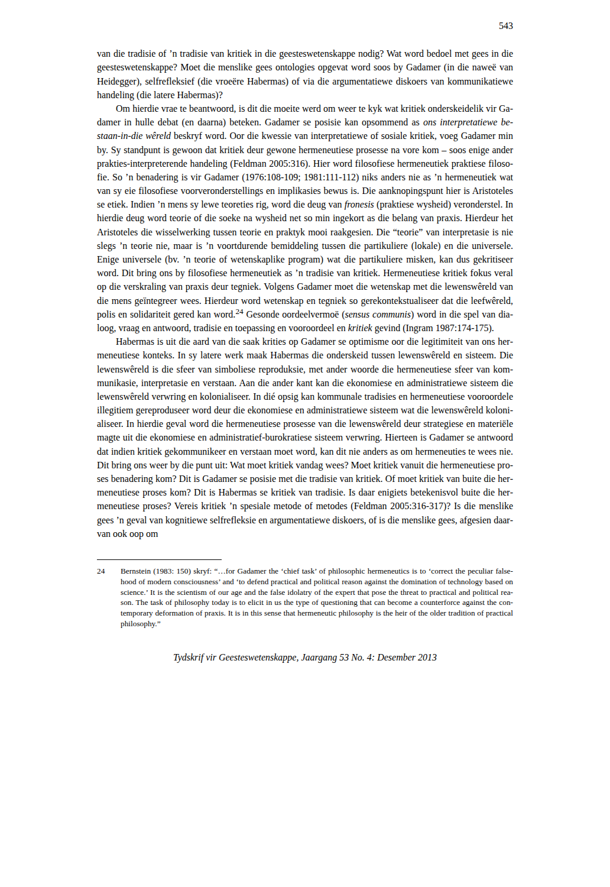543
van die tradisie of ’n tradisie van kritiek in die geesteswetenskappe nodig? Wat word bedoel met gees in die geesteswetenskappe? Moet die menslike gees ontologies opgevat word soos by Gadamer (in die naweë van Heidegger), selfrefleksief (die vroeëre Habermas) of via die argumentatiewe diskoers van kommunikatiewe handeling (die latere Habermas)?
Om hierdie vrae te beantwoord, is dit die moeite werd om weer te kyk wat kritiek onderskeidelik vir Gadamer in hulle debat (en daarna) beteken. Gadamer se posisie kan opsommend as ons interpretatiewe bestaan-in-die wêreld beskryf word. Oor die kwessie van interpretatiewe of sosiale kritiek, voeg Gadamer min by. Sy standpunt is gewoon dat kritiek deur gewone hermeneutiese prosesse na vore kom – soos enige ander prakties-interpreterende handeling (Feldman 2005:316). Hier word filosofiese hermeneutiek praktiese filosofie. So ’n benadering is vir Gadamer (1976:108-109; 1981:111-112) niks anders nie as ’n hermeneutiek wat van sy eie filosofiese voorveronderstellings en implikasies bewus is. Die aanknopingspunt hier is Aristoteles se etiek. Indien ’n mens sy lewe teoreties rig, word die deug van fronesis (praktiese wysheid) veronderstel. In hierdie deug word teorie of die soeke na wysheid net so min ingekort as die belang van praxis. Hierdeur het Aristoteles die wisselwerking tussen teorie en praktyk mooi raakgesien. Die “teorie” van interpretasie is nie slegs ’n teorie nie, maar is ’n voortdurende bemiddeling tussen die partikuliere (lokale) en die universele. Enige universele (bv. ’n teorie of wetenskaplike program) wat die partikuliere misken, kan dus gekritiseer word. Dit bring ons by filosofiese hermeneutiek as ’n tradisie van kritiek. Hermeneutiese kritiek fokus veral op die verskraling van praxis deur tegniek. Volgens Gadamer moet die wetenskap met die lewenswêreld van die mens geïntegreer wees. Hierdeur word wetenskap en tegniek so gerekontekstualiseer dat die leefwêreld, polis en solidariteit gered kan word.24 Gesonde oordeelvermoë (sensus communis) word in die spel van dialoog, vraag en antwoord, tradisie en toepassing en vooroordeel en kritiek gevind (Ingram 1987:174-175).
Habermas is uit die aard van die saak krities op Gadamer se optimisme oor die legitimiteit van ons hermeneutiese konteks. In sy latere werk maak Habermas die onderskeid tussen lewenswêreld en sisteem. Die lewenswêreld is die sfeer van simboliese reproduksie, met ander woorde die hermeneutiese sfeer van kommunikasie, interpretasie en verstaan. Aan die ander kant kan die ekonomiese en administratiewe sisteem die lewenswêreld verwring en kolonialiseer. In dié opsig kan kommunale tradisies en hermeneutiese vooroordele illegitiem gereproduseer word deur die ekonomiese en administratiewe sisteem wat die lewenswêreld kolonialiseer. In hierdie geval word die hermeneutiese prosesse van die lewenswêreld deur strategiese en materiële magte uit die ekonomiese en administratief-burokratiese sisteem verwring. Hierteen is Gadamer se antwoord dat indien kritiek gekommunikeer en verstaan moet word, kan dit nie anders as om hermeneuties te wees nie. Dit bring ons weer by die punt uit: Wat moet kritiek vandag wees? Moet kritiek vanuit die hermeneutiese proses benadering kom? Dit is Gadamer se posisie met die tradisie van kritiek. Of moet kritiek van buite die hermeneutiese proses kom? Dit is Habermas se kritiek van tradisie. Is daar enigiets betekenisvol buite die hermeneutiese proses? Vereis kritiek ’n spesiale metode of metodes (Feldman 2005:316-317)? Is die menslike gees ’n geval van kognitiewe selfrefleksie en argumentatiewe diskoers, of is die menslike gees, afgesien daarvan ook oop om
24
Bernstein (1983: 150) skryf: “…for Gadamer the ‘chief task’ of philosophic hermeneutics is to ‘correct the peculiar falsehood of modern consciousness’ and ‘to defend practical and political reason against the domination of technology based on science.’ It is the scientism of our age and the false idolatry of the expert that pose the threat to practical and political reason. The task of philosophy today is to elicit in us the type of questioning that can become a counterforce against the contemporary deformation of praxis. It is in this sense that hermeneutic philosophy is the heir of the older tradition of practical philosophy.”
Tydskrif vir Geesteswetenskappe, Jaargang 53 No. 4: Desember 2013